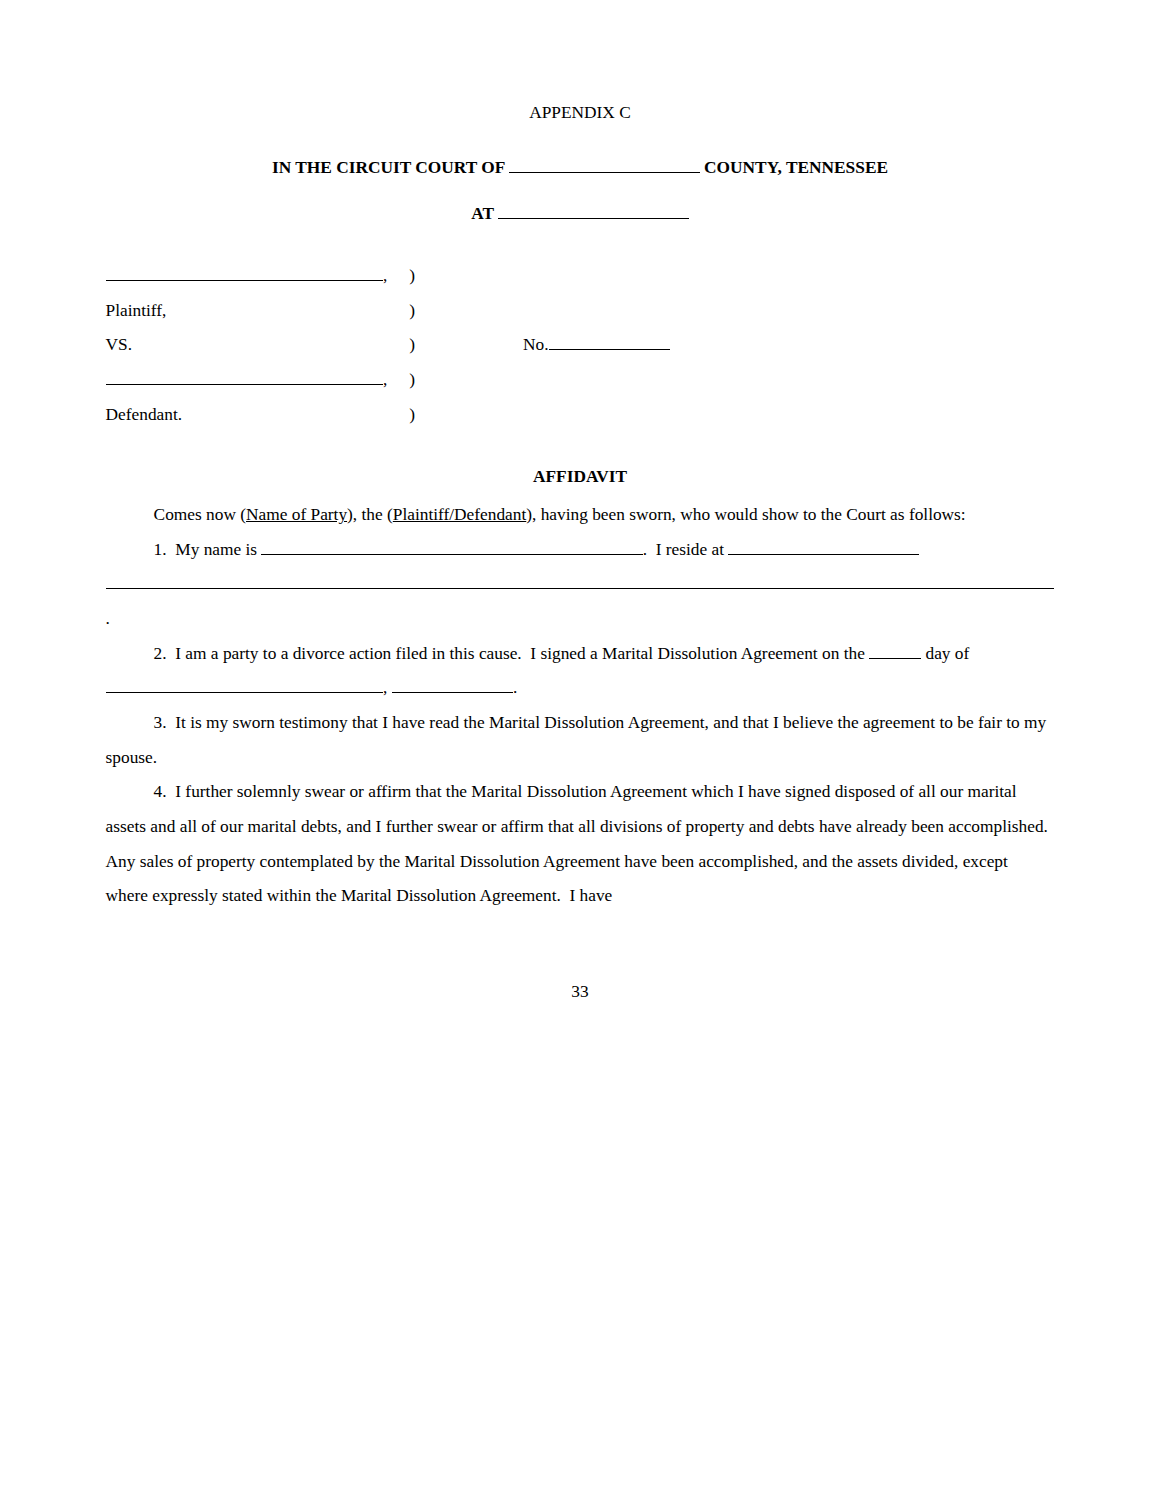APPENDIX C
IN THE CIRCUIT COURT OF COUNTY, TENNESSEE
AT
| , | ) | |
| Plaintiff, | ) | |
| VS. | ) | No. |
| , | ) | |
| Defendant. | ) | |
AFFIDAVIT
Comes now (Name of Party), the (Plaintiff/Defendant), having been sworn, who would show to the Court as follows:
1. My name is . I reside at
.
2. I am a party to a divorce action filed in this cause. I signed a Marital Dissolution Agreement on the day of , .
3. It is my sworn testimony that I have read the Marital Dissolution Agreement, and that I believe the agreement to be fair to my spouse.
4. I further solemnly swear or affirm that the Marital Dissolution Agreement which I have signed disposed of all our marital assets and all of our marital debts, and I further swear or affirm that all divisions of property and debts have already been accomplished. Any sales of property contemplated by the Marital Dissolution Agreement have been accomplished, and the assets divided, except where expressly stated within the Marital Dissolution Agreement. I have
33